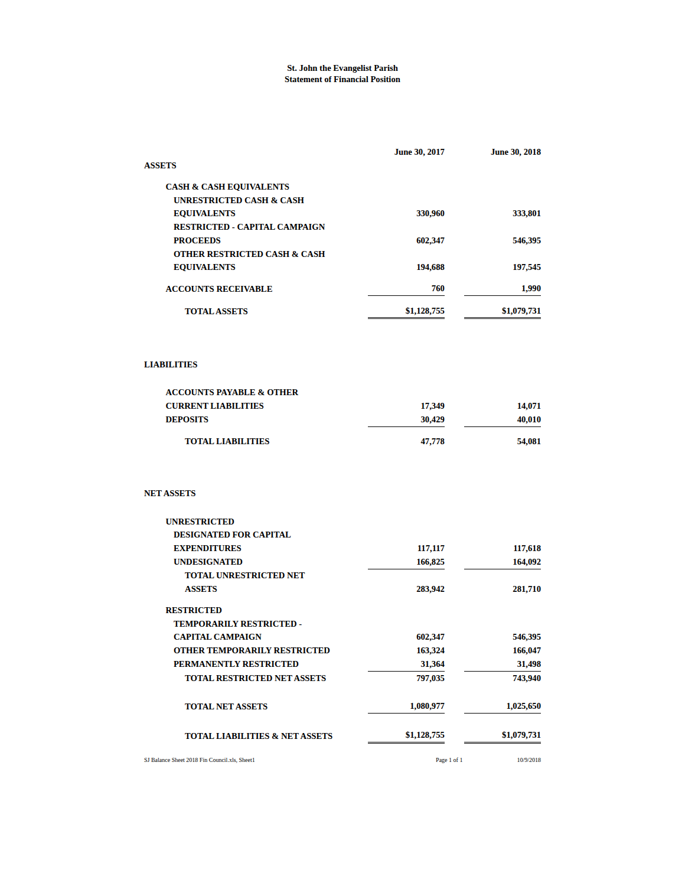St. John the Evangelist Parish
Statement of Financial Position
| | | June 30, 2017 | | June 30, 2018 |
| ASSETS | | | | |
| CASH & CASH EQUIVALENTS | | | | |
| UNRESTRICTED CASH & CASH EQUIVALENTS | | 330,960 | | 333,801 |
| RESTRICTED - CAPITAL CAMPAIGN PROCEEDS | | 602,347 | | 546,395 |
| OTHER RESTRICTED CASH & CASH EQUIVALENTS | | 194,688 | | 197,545 |
| ACCOUNTS RECEIVABLE | | 760 | | 1,990 |
| TOTAL ASSETS | | $1,128,755 | | $1,079,731 |
| LIABILITIES | | | | |
| ACCOUNTS PAYABLE & OTHER CURRENT LIABILITIES | | 17,349 | | 14,071 |
| DEPOSITS | | 30,429 | | 40,010 |
| TOTAL LIABILITIES | | 47,778 | | 54,081 |
| NET ASSETS | | | | |
| UNRESTRICTED | | | | |
| DESIGNATED FOR CAPITAL EXPENDITURES | | 117,117 | | 117,618 |
| UNDESIGNATED | | 166,825 | | 164,092 |
| TOTAL UNRESTRICTED NET ASSETS | | 283,942 | | 281,710 |
| RESTRICTED | | | | |
| TEMPORARILY RESTRICTED - CAPITAL CAMPAIGN | | 602,347 | | 546,395 |
| OTHER TEMPORARILY RESTRICTED | | 163,324 | | 166,047 |
| PERMANENTLY RESTRICTED | | 31,364 | | 31,498 |
| TOTAL RESTRICTED NET ASSETS | | 797,035 | | 743,940 |
| TOTAL NET ASSETS | | 1,080,977 | | 1,025,650 |
| TOTAL LIABILITIES & NET ASSETS | | $1,128,755 | | $1,079,731 |
| SJ Balance Sheet 2018 Fin Council.xls, Sheet1 | Page 1 of 1 | 10/9/2018 |